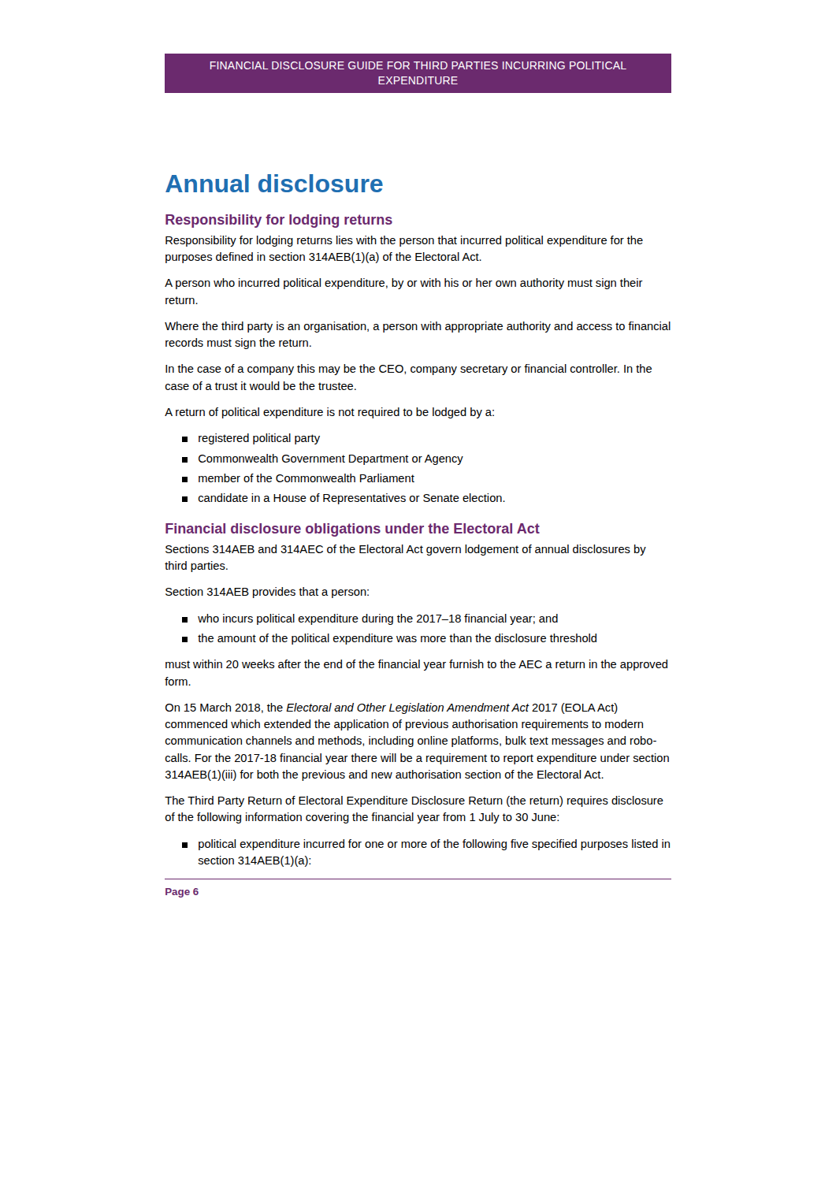FINANCIAL DISCLOSURE GUIDE FOR THIRD PARTIES INCURRING POLITICAL EXPENDITURE
Annual disclosure
Responsibility for lodging returns
Responsibility for lodging returns lies with the person that incurred political expenditure for the purposes defined in section 314AEB(1)(a) of the Electoral Act.
A person who incurred political expenditure, by or with his or her own authority must sign their return.
Where the third party is an organisation, a person with appropriate authority and access to financial records must sign the return.
In the case of a company this may be the CEO, company secretary or financial controller. In the case of a trust it would be the trustee.
A return of political expenditure is not required to be lodged by a:
registered political party
Commonwealth Government Department or Agency
member of the Commonwealth Parliament
candidate in a House of Representatives or Senate election.
Financial disclosure obligations under the Electoral Act
Sections 314AEB and 314AEC of the Electoral Act govern lodgement of annual disclosures by third parties.
Section 314AEB provides that a person:
who incurs political expenditure during the 2017–18 financial year; and
the amount of the political expenditure was more than the disclosure threshold
must within 20 weeks after the end of the financial year furnish to the AEC a return in the approved form.
On 15 March 2018, the Electoral and Other Legislation Amendment Act 2017 (EOLA Act) commenced which extended the application of previous authorisation requirements to modern communication channels and methods, including online platforms, bulk text messages and robo-calls. For the 2017-18 financial year there will be a requirement to report expenditure under section 314AEB(1)(iii) for both the previous and new authorisation section of the Electoral Act.
The Third Party Return of Electoral Expenditure Disclosure Return (the return) requires disclosure of the following information covering the financial year from 1 July to 30 June:
political expenditure incurred for one or more of the following five specified purposes listed in section 314AEB(1)(a):
Page 6